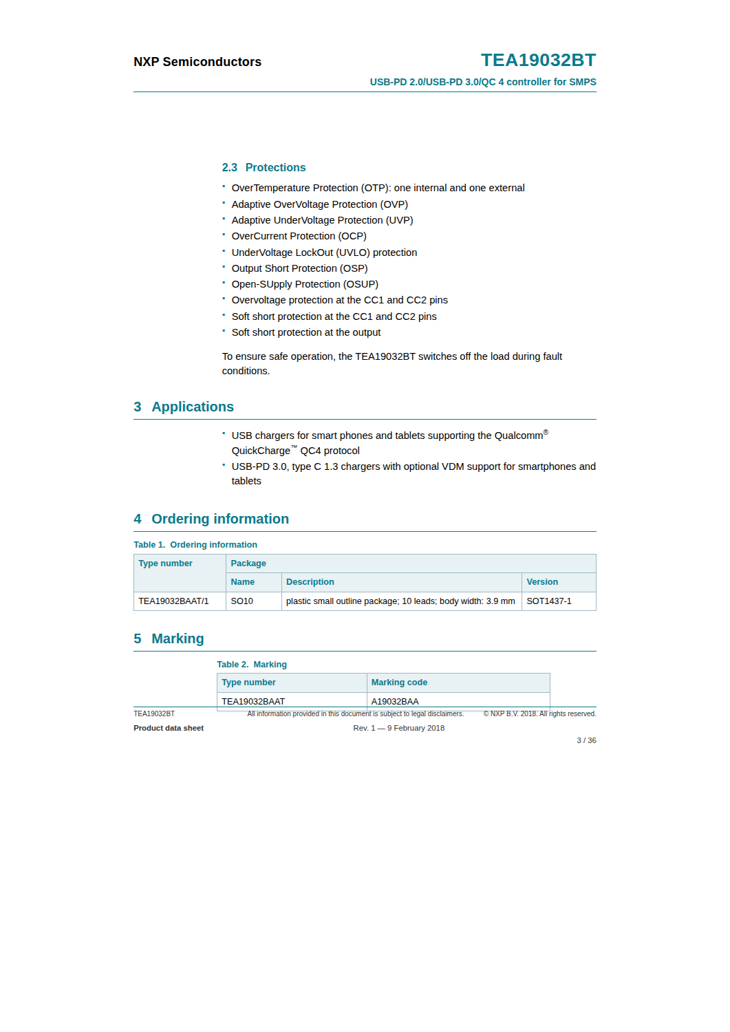NXP Semiconductors
TEA19032BT
USB-PD 2.0/USB-PD 3.0/QC 4 controller for SMPS
2.3 Protections
OverTemperature Protection (OTP): one internal and one external
Adaptive OverVoltage Protection (OVP)
Adaptive UnderVoltage Protection (UVP)
OverCurrent Protection (OCP)
UnderVoltage LockOut (UVLO) protection
Output Short Protection (OSP)
Open-SUpply Protection (OSUP)
Overvoltage protection at the CC1 and CC2 pins
Soft short protection at the CC1 and CC2 pins
Soft short protection at the output
To ensure safe operation, the TEA19032BT switches off the load during fault conditions.
3 Applications
USB chargers for smart phones and tablets supporting the Qualcomm® QuickCharge™ QC4 protocol
USB-PD 3.0, type C 1.3 chargers with optional VDM support for smartphones and tablets
4 Ordering information
Table 1. Ordering information
| Type number | Package |
| --- | --- |
| Name | Description | Version |
| TEA19032BAAT/1 | SO10 | plastic small outline package; 10 leads; body width: 3.9 mm | SOT1437-1 |
5 Marking
Table 2. Marking
| Type number | Marking code |
| --- | --- |
| TEA19032BAAT | A19032BAA |
TEA19032BT
All information provided in this document is subject to legal disclaimers.
© NXP B.V. 2018. All rights reserved.
Product data sheet
Rev. 1 — 9 February 2018
3 / 36